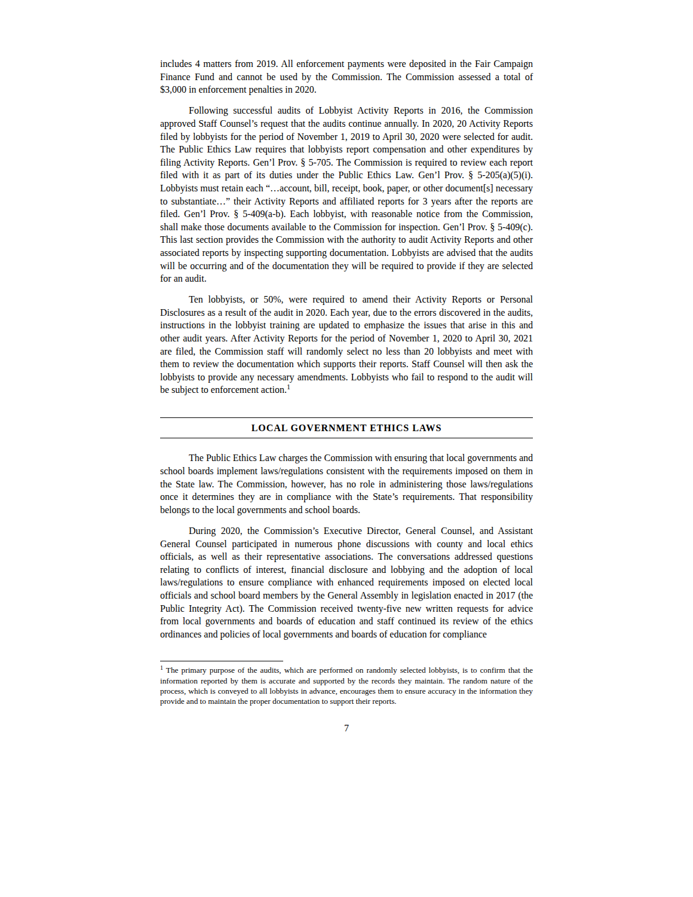includes 4 matters from 2019. All enforcement payments were deposited in the Fair Campaign Finance Fund and cannot be used by the Commission. The Commission assessed a total of $3,000 in enforcement penalties in 2020.
Following successful audits of Lobbyist Activity Reports in 2016, the Commission approved Staff Counsel’s request that the audits continue annually. In 2020, 20 Activity Reports filed by lobbyists for the period of November 1, 2019 to April 30, 2020 were selected for audit. The Public Ethics Law requires that lobbyists report compensation and other expenditures by filing Activity Reports. Gen’l Prov. § 5-705. The Commission is required to review each report filed with it as part of its duties under the Public Ethics Law. Gen’l Prov. § 5-205(a)(5)(i). Lobbyists must retain each “…account, bill, receipt, book, paper, or other document[s] necessary to substantiate…” their Activity Reports and affiliated reports for 3 years after the reports are filed. Gen’l Prov. § 5-409(a-b). Each lobbyist, with reasonable notice from the Commission, shall make those documents available to the Commission for inspection. Gen’l Prov. § 5-409(c). This last section provides the Commission with the authority to audit Activity Reports and other associated reports by inspecting supporting documentation. Lobbyists are advised that the audits will be occurring and of the documentation they will be required to provide if they are selected for an audit.
Ten lobbyists, or 50%, were required to amend their Activity Reports or Personal Disclosures as a result of the audit in 2020. Each year, due to the errors discovered in the audits, instructions in the lobbyist training are updated to emphasize the issues that arise in this and other audit years. After Activity Reports for the period of November 1, 2020 to April 30, 2021 are filed, the Commission staff will randomly select no less than 20 lobbyists and meet with them to review the documentation which supports their reports. Staff Counsel will then ask the lobbyists to provide any necessary amendments. Lobbyists who fail to respond to the audit will be subject to enforcement action.1
Local Government Ethics Laws
The Public Ethics Law charges the Commission with ensuring that local governments and school boards implement laws/regulations consistent with the requirements imposed on them in the State law. The Commission, however, has no role in administering those laws/regulations once it determines they are in compliance with the State’s requirements. That responsibility belongs to the local governments and school boards.
During 2020, the Commission’s Executive Director, General Counsel, and Assistant General Counsel participated in numerous phone discussions with county and local ethics officials, as well as their representative associations. The conversations addressed questions relating to conflicts of interest, financial disclosure and lobbying and the adoption of local laws/regulations to ensure compliance with enhanced requirements imposed on elected local officials and school board members by the General Assembly in legislation enacted in 2017 (the Public Integrity Act). The Commission received twenty-five new written requests for advice from local governments and boards of education and staff continued its review of the ethics ordinances and policies of local governments and boards of education for compliance
1 The primary purpose of the audits, which are performed on randomly selected lobbyists, is to confirm that the information reported by them is accurate and supported by the records they maintain. The random nature of the process, which is conveyed to all lobbyists in advance, encourages them to ensure accuracy in the information they provide and to maintain the proper documentation to support their reports.
7